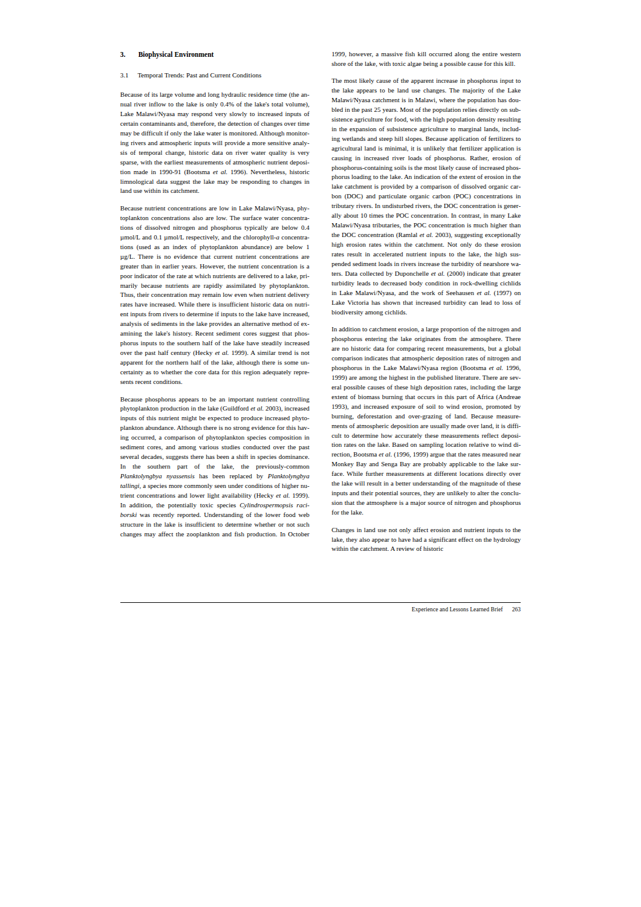3. Biophysical Environment
3.1 Temporal Trends: Past and Current Conditions
Because of its large volume and long hydraulic residence time (the annual river inflow to the lake is only 0.4% of the lake's total volume), Lake Malawi/Nyasa may respond very slowly to increased inputs of certain contaminants and, therefore, the detection of changes over time may be difficult if only the lake water is monitored. Although monitoring rivers and atmospheric inputs will provide a more sensitive analysis of temporal change, historic data on river water quality is very sparse, with the earliest measurements of atmospheric nutrient deposition made in 1990-91 (Bootsma et al. 1996). Nevertheless, historic limnological data suggest the lake may be responding to changes in land use within its catchment.
Because nutrient concentrations are low in Lake Malawi/Nyasa, phytoplankton concentrations also are low. The surface water concentrations of dissolved nitrogen and phosphorus typically are below 0.4 µmol/L and 0.1 µmol/L respectively, and the chlorophyll-a concentrations (used as an index of phytoplankton abundance) are below 1 µg/L. There is no evidence that current nutrient concentrations are greater than in earlier years. However, the nutrient concentration is a poor indicator of the rate at which nutrients are delivered to a lake, primarily because nutrients are rapidly assimilated by phytoplankton. Thus, their concentration may remain low even when nutrient delivery rates have increased. While there is insufficient historic data on nutrient inputs from rivers to determine if inputs to the lake have increased, analysis of sediments in the lake provides an alternative method of examining the lake's history. Recent sediment cores suggest that phosphorus inputs to the southern half of the lake have steadily increased over the past half century (Hecky et al. 1999). A similar trend is not apparent for the northern half of the lake, although there is some uncertainty as to whether the core data for this region adequately represents recent conditions.
Because phosphorus appears to be an important nutrient controlling phytoplankton production in the lake (Guildford et al. 2003), increased inputs of this nutrient might be expected to produce increased phytoplankton abundance. Although there is no strong evidence for this having occurred, a comparison of phytoplankton species composition in sediment cores, and among various studies conducted over the past several decades, suggests there has been a shift in species dominance. In the southern part of the lake, the previously-common Planktolyngbya nyassensis has been replaced by Planktolyngbya tallingi, a species more commonly seen under conditions of higher nutrient concentrations and lower light availability (Hecky et al. 1999). In addition, the potentially toxic species Cylindrospermopsis raciborski was recently reported. Understanding of the lower food web structure in the lake is insufficient to determine whether or not such changes may affect the zooplankton and fish production. In October 1999, however, a massive fish kill occurred along the entire western shore of the lake, with toxic algae being a possible cause for this kill.
The most likely cause of the apparent increase in phosphorus input to the lake appears to be land use changes. The majority of the Lake Malawi/Nyasa catchment is in Malawi, where the population has doubled in the past 25 years. Most of the population relies directly on subsistence agriculture for food, with the high population density resulting in the expansion of subsistence agriculture to marginal lands, including wetlands and steep hill slopes. Because application of fertilizers to agricultural land is minimal, it is unlikely that fertilizer application is causing in increased river loads of phosphorus. Rather, erosion of phosphorus-containing soils is the most likely cause of increased phosphorus loading to the lake. An indication of the extent of erosion in the lake catchment is provided by a comparison of dissolved organic carbon (DOC) and particulate organic carbon (POC) concentrations in tributary rivers. In undisturbed rivers, the DOC concentration is generally about 10 times the POC concentration. In contrast, in many Lake Malawi/Nyasa tributaries, the POC concentration is much higher than the DOC concentration (Ramlal et al. 2003), suggesting exceptionally high erosion rates within the catchment. Not only do these erosion rates result in accelerated nutrient inputs to the lake, the high suspended sediment loads in rivers increase the turbidity of nearshore waters. Data collected by Duponchelle et al. (2000) indicate that greater turbidity leads to decreased body condition in rock-dwelling cichlids in Lake Malawi/Nyasa, and the work of Seehausen et al. (1997) on Lake Victoria has shown that increased turbidity can lead to loss of biodiversity among cichlids.
In addition to catchment erosion, a large proportion of the nitrogen and phosphorus entering the lake originates from the atmosphere. There are no historic data for comparing recent measurements, but a global comparison indicates that atmospheric deposition rates of nitrogen and phosphorus in the Lake Malawi/Nyasa region (Bootsma et al. 1996, 1999) are among the highest in the published literature. There are several possible causes of these high deposition rates, including the large extent of biomass burning that occurs in this part of Africa (Andreae 1993), and increased exposure of soil to wind erosion, promoted by burning, deforestation and over-grazing of land. Because measurements of atmospheric deposition are usually made over land, it is difficult to determine how accurately these measurements reflect deposition rates on the lake. Based on sampling location relative to wind direction, Bootsma et al. (1996, 1999) argue that the rates measured near Monkey Bay and Senga Bay are probably applicable to the lake surface. While further measurements at different locations directly over the lake will result in a better understanding of the magnitude of these inputs and their potential sources, they are unlikely to alter the conclusion that the atmosphere is a major source of nitrogen and phosphorus for the lake.
Changes in land use not only affect erosion and nutrient inputs to the lake, they also appear to have had a significant effect on the hydrology within the catchment. A review of historic
Experience and Lessons Learned Brief263